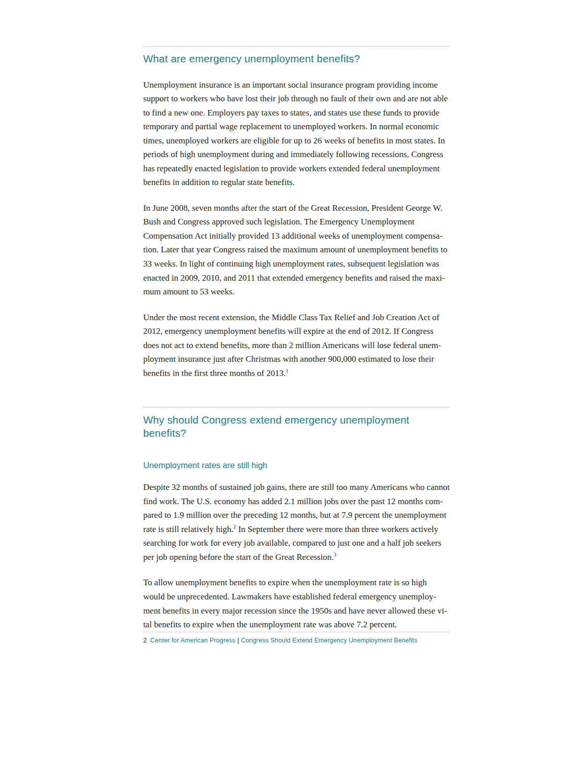What are emergency unemployment benefits?
Unemployment insurance is an important social insurance program providing income support to workers who have lost their job through no fault of their own and are not able to find a new one. Employers pay taxes to states, and states use these funds to provide temporary and partial wage replacement to unemployed workers. In normal economic times, unemployed workers are eligible for up to 26 weeks of benefits in most states. In periods of high unemployment during and immediately following recessions, Congress has repeatedly enacted legislation to provide workers extended federal unemployment benefits in addition to regular state benefits.
In June 2008, seven months after the start of the Great Recession, President George W. Bush and Congress approved such legislation. The Emergency Unemployment Compensation Act initially provided 13 additional weeks of unemployment compensation. Later that year Congress raised the maximum amount of unemployment benefits to 33 weeks. In light of continuing high unemployment rates, subsequent legislation was enacted in 2009, 2010, and 2011 that extended emergency benefits and raised the maximum amount to 53 weeks.
Under the most recent extension, the Middle Class Tax Relief and Job Creation Act of 2012, emergency unemployment benefits will expire at the end of 2012. If Congress does not act to extend benefits, more than 2 million Americans will lose federal unemployment insurance just after Christmas with another 900,000 estimated to lose their benefits in the first three months of 2013.1
Why should Congress extend emergency unemployment benefits?
Unemployment rates are still high
Despite 32 months of sustained job gains, there are still too many Americans who cannot find work. The U.S. economy has added 2.1 million jobs over the past 12 months compared to 1.9 million over the preceding 12 months, but at 7.9 percent the unemployment rate is still relatively high.2 In September there were more than three workers actively searching for work for every job available, compared to just one and a half job seekers per job opening before the start of the Great Recession.3
To allow unemployment benefits to expire when the unemployment rate is so high would be unprecedented. Lawmakers have established federal emergency unemployment benefits in every major recession since the 1950s and have never allowed these vital benefits to expire when the unemployment rate was above 7.2 percent.
2 Center for American Progress|Congress Should Extend Emergency Unemployment Benefits